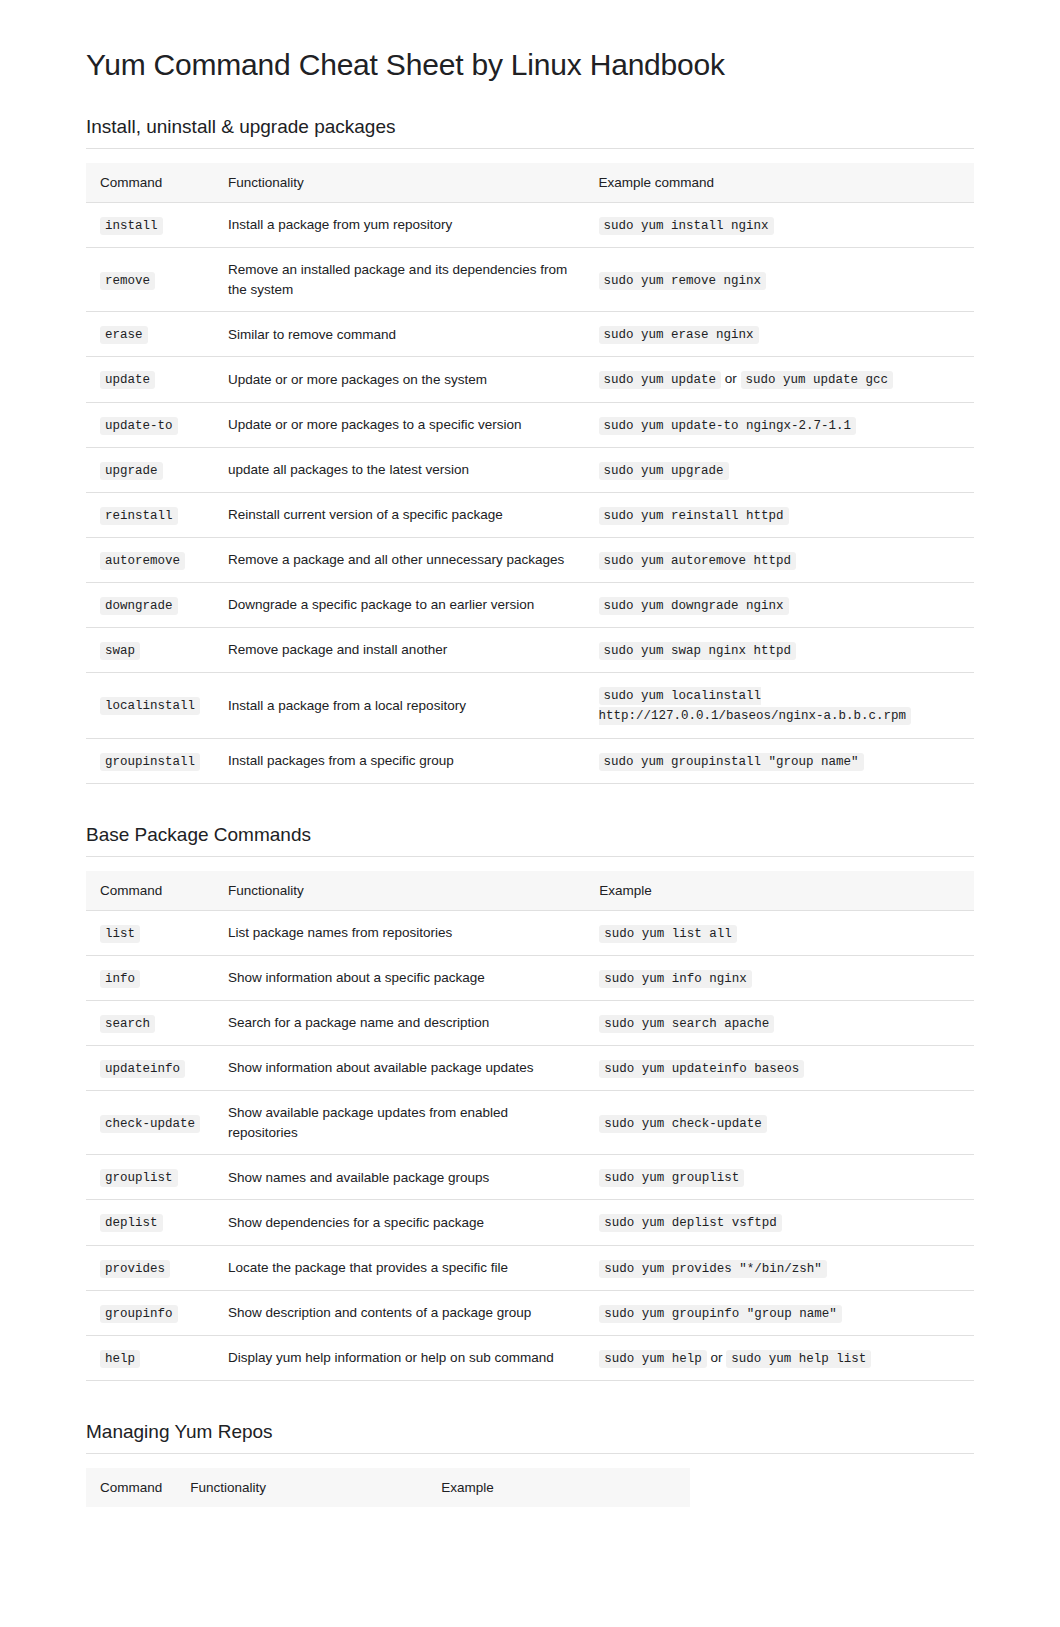Yum Command Cheat Sheet by Linux Handbook
Install, uninstall & upgrade packages
| Command | Functionality | Example command |
| --- | --- | --- |
| install | Install a package from yum repository | sudo yum install nginx |
| remove | Remove an installed package and its dependencies from the system | sudo yum remove nginx |
| erase | Similar to remove command | sudo yum erase nginx |
| update | Update or or more packages on the system | sudo yum update or sudo yum update gcc |
| update-to | Update or or more packages to a specific version | sudo yum update-to ngingx-2.7-1.1 |
| upgrade | update all packages to the latest version | sudo yum upgrade |
| reinstall | Reinstall current version of a specific package | sudo yum reinstall httpd |
| autoremove | Remove a package and all other unnecessary packages | sudo yum autoremove httpd |
| downgrade | Downgrade a specific package to an earlier version | sudo yum downgrade nginx |
| swap | Remove package and install another | sudo yum swap nginx httpd |
| localinstall | Install a package from a local repository | sudo yum localinstall http://127.0.0.1/baseos/nginx-a.b.b.c.rpm |
| groupinstall | Install packages from a specific group | sudo yum groupinstall "group name" |
Base Package Commands
| Command | Functionality | Example |
| --- | --- | --- |
| list | List package names from repositories | sudo yum list all |
| info | Show information about a specific package | sudo yum info nginx |
| search | Search for a package name and description | sudo yum search apache |
| updateinfo | Show information about available package updates | sudo yum updateinfo baseos |
| check-update | Show available package updates from enabled repositories | sudo yum check-update |
| grouplist | Show names and available package groups | sudo yum grouplist |
| deplist | Show dependencies for a specific package | sudo yum deplist vsftpd |
| provides | Locate the package that provides a specific file | sudo yum provides "*/bin/zsh" |
| groupinfo | Show description and contents of a package group | sudo yum groupinfo "group name" |
| help | Display yum help information or help on sub command | sudo yum help or sudo yum help list |
Managing Yum Repos
| Command | Functionality | Example |
| --- | --- | --- |